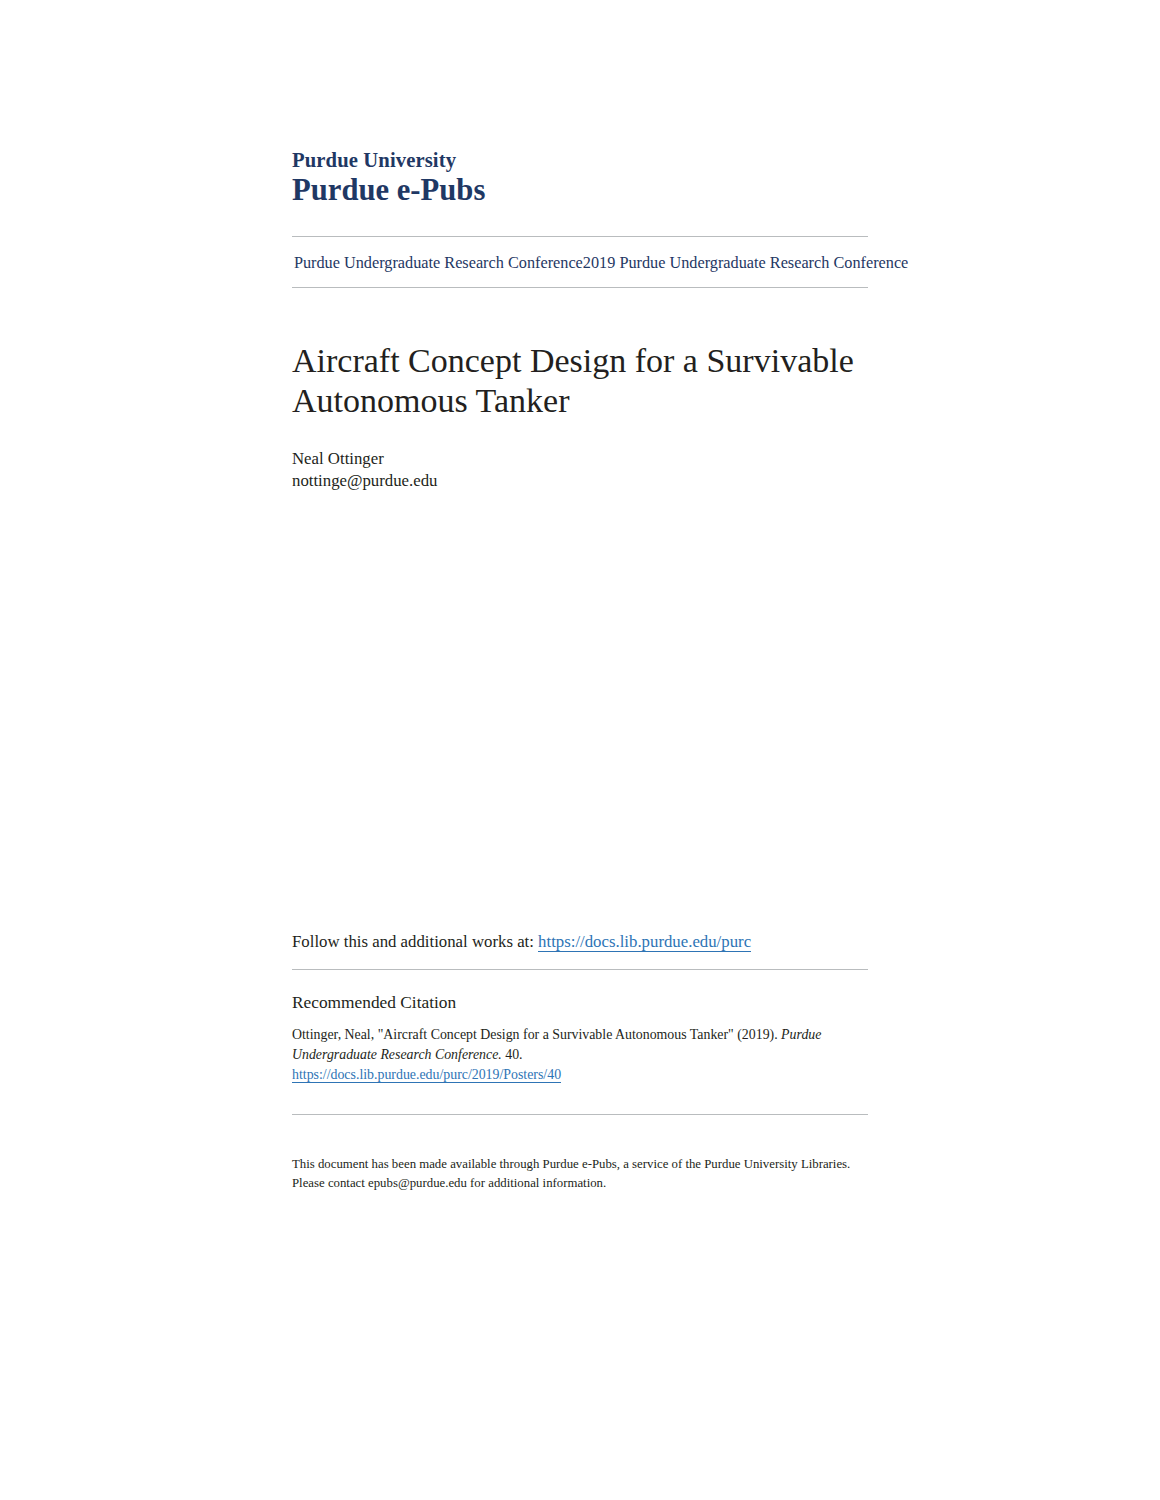Purdue University
Purdue e-Pubs
Purdue Undergraduate Research Conference
2019 Purdue Undergraduate Research Conference
Aircraft Concept Design for a Survivable
Autonomous Tanker
Neal Ottinger
nottinge@purdue.edu
Follow this and additional works at: https://docs.lib.purdue.edu/purc
Recommended Citation
Ottinger, Neal, "Aircraft Concept Design for a Survivable Autonomous Tanker" (2019). Purdue Undergraduate Research Conference. 40.
https://docs.lib.purdue.edu/purc/2019/Posters/40
This document has been made available through Purdue e-Pubs, a service of the Purdue University Libraries. Please contact epubs@purdue.edu for additional information.